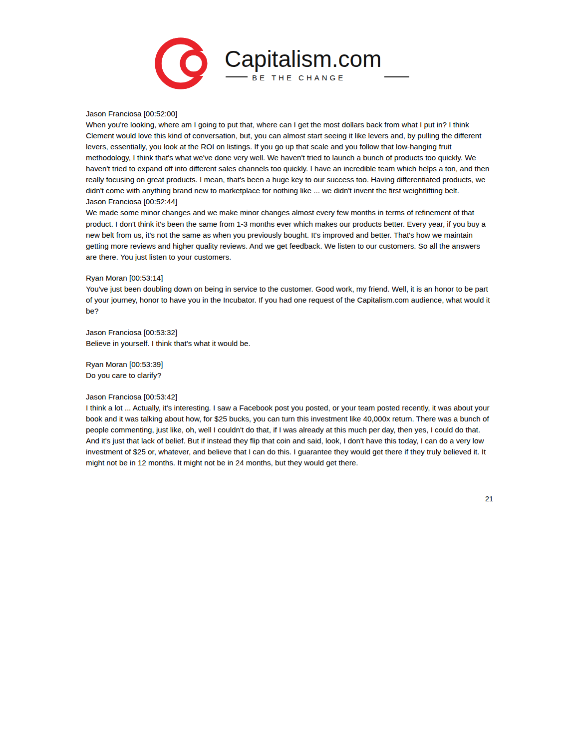Capitalism.com BE THE CHANGE
Jason Franciosa [00:52:00]
When you're looking, where am I going to put that, where can I get the most dollars back from what I put in? I think Clement would love this kind of conversation, but, you can almost start seeing it like levers and, by pulling the different levers, essentially, you look at the ROI on listings. If you go up that scale and you follow that low-hanging fruit methodology, I think that's what we've done very well. We haven't tried to launch a bunch of products too quickly. We haven't tried to expand off into different sales channels too quickly. I have an incredible team which helps a ton, and then really focusing on great products. I mean, that's been a huge key to our success too. Having differentiated products, we didn't come with anything brand new to marketplace for nothing like ... we didn't invent the first weightlifting belt.
Jason Franciosa [00:52:44]
We made some minor changes and we make minor changes almost every few months in terms of refinement of that product. I don't think it's been the same from 1-3 months ever which makes our products better. Every year, if you buy a new belt from us, it's not the same as when you previously bought. It's improved and better. That's how we maintain getting more reviews and higher quality reviews. And we get feedback. We listen to our customers. So all the answers are there. You just listen to your customers.
Ryan Moran [00:53:14]
You've just been doubling down on being in service to the customer. Good work, my friend. Well, it is an honor to be part of your journey, honor to have you in the Incubator. If you had one request of the Capitalism.com audience, what would it be?
Jason Franciosa [00:53:32]
Believe in yourself. I think that's what it would be.
Ryan Moran [00:53:39]
Do you care to clarify?
Jason Franciosa [00:53:42]
I think a lot ... Actually, it's interesting. I saw a Facebook post you posted, or your team posted recently, it was about your book and it was talking about how, for $25 bucks, you can turn this investment like 40,000x return. There was a bunch of people commenting, just like, oh, well I couldn't do that, if I was already at this much per day, then yes, I could do that. And it's just that lack of belief. But if instead they flip that coin and said, look, I don't have this today, I can do a very low investment of $25 or, whatever, and believe that I can do this. I guarantee they would get there if they truly believed it. It might not be in 12 months. It might not be in 24 months, but they would get there.
21